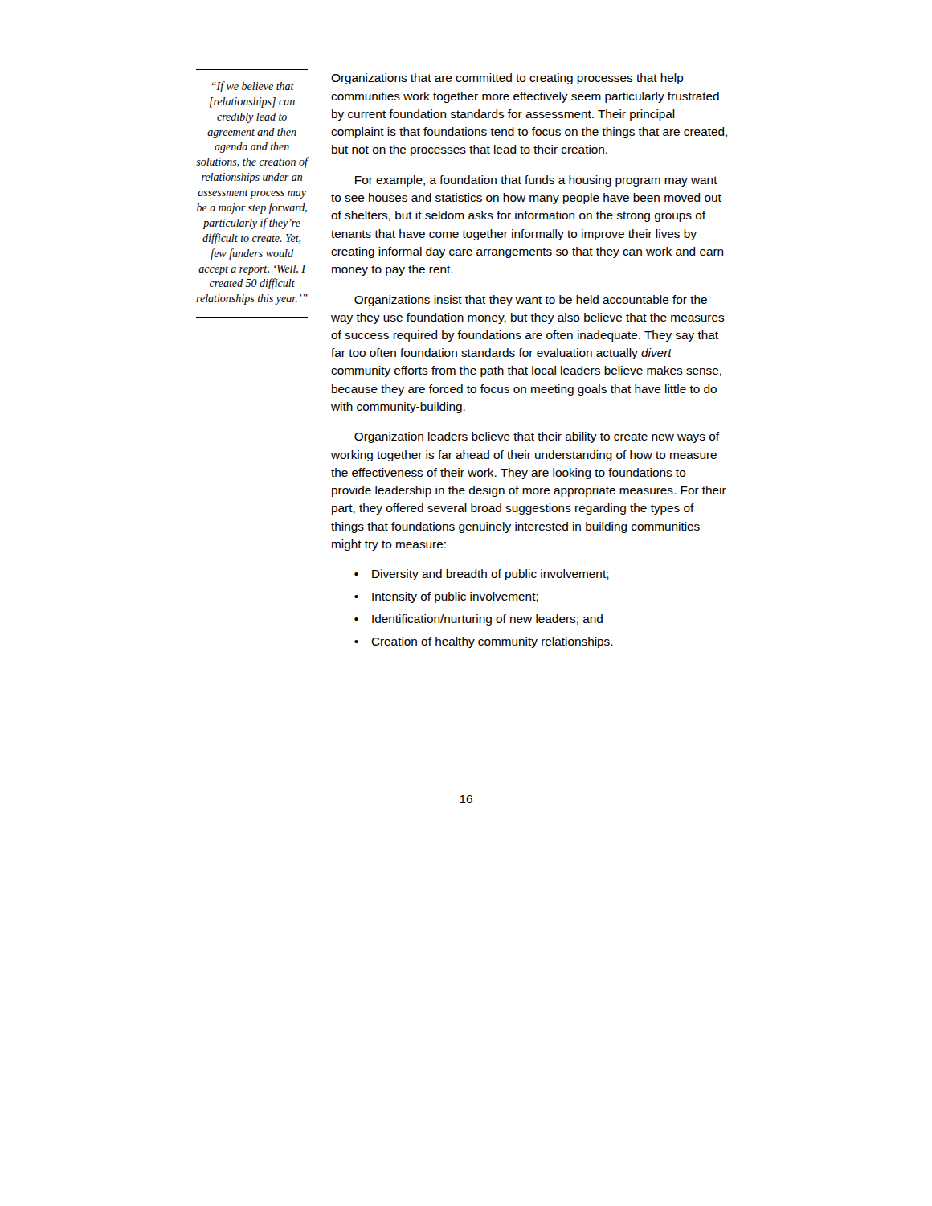“If we believe that [relationships] can credibly lead to agreement and then agenda and then solutions, the creation of relationships under an assessment process may be a major step forward, particularly if they’re difficult to create. Yet, few funders would accept a report, ‘Well, I created 50 difficult relationships this year.’”
Organizations that are committed to creating processes that help communities work together more effectively seem particularly frustrated by current foundation standards for assessment. Their principal complaint is that foundations tend to focus on the things that are created, but not on the processes that lead to their creation.
For example, a foundation that funds a housing program may want to see houses and statistics on how many people have been moved out of shelters, but it seldom asks for information on the strong groups of tenants that have come together informally to improve their lives by creating informal day care arrangements so that they can work and earn money to pay the rent.
Organizations insist that they want to be held accountable for the way they use foundation money, but they also believe that the measures of success required by foundations are often inadequate. They say that far too often foundation standards for evaluation actually divert community efforts from the path that local leaders believe makes sense, because they are forced to focus on meeting goals that have little to do with community-building.
Organization leaders believe that their ability to create new ways of working together is far ahead of their understanding of how to measure the effectiveness of their work. They are looking to foundations to provide leadership in the design of more appropriate measures. For their part, they offered several broad suggestions regarding the types of things that foundations genuinely interested in building communities might try to measure:
Diversity and breadth of public involvement;
Intensity of public involvement;
Identification/nurturing of new leaders; and
Creation of healthy community relationships.
16